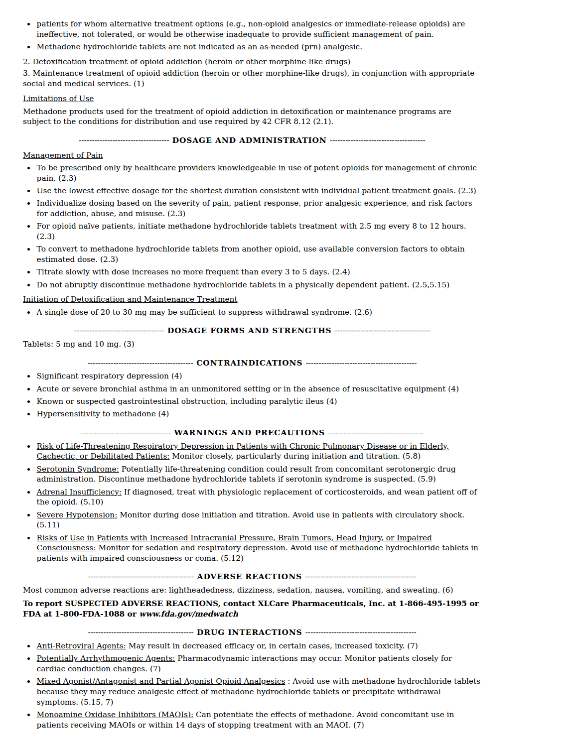patients for whom alternative treatment options (e.g., non-opioid analgesics or immediate-release opioids) are ineffective, not tolerated, or would be otherwise inadequate to provide sufficient management of pain.
Methadone hydrochloride tablets are not indicated as an as-needed (prn) analgesic.
2. Detoxification treatment of opioid addiction (heroin or other morphine-like drugs)
3. Maintenance treatment of opioid addiction (heroin or other morphine-like drugs), in conjunction with appropriate social and medical services. (1)
Limitations of Use
Methadone products used for the treatment of opioid addiction in detoxification or maintenance programs are subject to the conditions for distribution and use required by 42 CFR 8.12 (2.1).
----------------------------------- DOSAGE AND ADMINISTRATION -------------------------------------
Management of Pain
To be prescribed only by healthcare providers knowledgeable in use of potent opioids for management of chronic pain. (2.3)
Use the lowest effective dosage for the shortest duration consistent with individual patient treatment goals. (2.3)
Individualize dosing based on the severity of pain, patient response, prior analgesic experience, and risk factors for addiction, abuse, and misuse. (2.3)
For opioid naïve patients, initiate methadone hydrochloride tablets treatment with 2.5 mg every 8 to 12 hours. (2.3)
To convert to methadone hydrochloride tablets from another opioid, use available conversion factors to obtain estimated dose. (2.3)
Titrate slowly with dose increases no more frequent than every 3 to 5 days. (2.4)
Do not abruptly discontinue methadone hydrochloride tablets in a physically dependent patient. (2.5,5.15)
Initiation of Detoxification and Maintenance Treatment
A single dose of 20 to 30 mg may be sufficient to suppress withdrawal syndrome. (2.6)
----------------------------------- DOSAGE FORMS AND STRENGTHS -------------------------------------
Tablets: 5 mg and 10 mg. (3)
----------------------------------------- CONTRAINDICATIONS -------------------------------------------
Significant respiratory depression (4)
Acute or severe bronchial asthma in an unmonitored setting or in the absence of resuscitative equipment (4)
Known or suspected gastrointestinal obstruction, including paralytic ileus (4)
Hypersensitivity to methadone (4)
----------------------------------- WARNINGS AND PRECAUTIONS -------------------------------------
Risk of Life-Threatening Respiratory Depression in Patients with Chronic Pulmonary Disease or in Elderly, Cachectic, or Debilitated Patients: Monitor closely, particularly during initiation and titration. (5.8)
Serotonin Syndrome: Potentially life-threatening condition could result from concomitant serotonergic drug administration. Discontinue methadone hydrochloride tablets if serotonin syndrome is suspected. (5.9)
Adrenal Insufficiency: If diagnosed, treat with physiologic replacement of corticosteroids, and wean patient off of the opioid. (5.10)
Severe Hypotension: Monitor during dose initiation and titration. Avoid use in patients with circulatory shock. (5.11)
Risks of Use in Patients with Increased Intracranial Pressure, Brain Tumors, Head Injury, or Impaired Consciousness: Monitor for sedation and respiratory depression. Avoid use of methadone hydrochloride tablets in patients with impaired consciousness or coma. (5.12)
----------------------------------------- ADVERSE REACTIONS -------------------------------------------
Most common adverse reactions are: lightheadedness, dizziness, sedation, nausea, vomiting, and sweating. (6)
To report SUSPECTED ADVERSE REACTIONS, contact XLCare Pharmaceuticals, Inc. at 1-866-495-1995 or FDA at 1-800-FDA-1088 or www.fda.gov/medwatch
----------------------------------------- DRUG INTERACTIONS -------------------------------------------
Anti-Retroviral Agents: May result in decreased efficacy or, in certain cases, increased toxicity. (7)
Potentially Arrhythmogenic Agents: Pharmacodynamic interactions may occur. Monitor patients closely for cardiac conduction changes. (7)
Mixed Agonist/Antagonist and Partial Agonist Opioid Analgesics : Avoid use with methadone hydrochloride tablets because they may reduce analgesic effect of methadone hydrochloride tablets or precipitate withdrawal symptoms. (5.15, 7)
Monoamine Oxidase Inhibitors (MAOIs): Can potentiate the effects of methadone. Avoid concomitant use in patients receiving MAOIs or within 14 days of stopping treatment with an MAOI. (7)